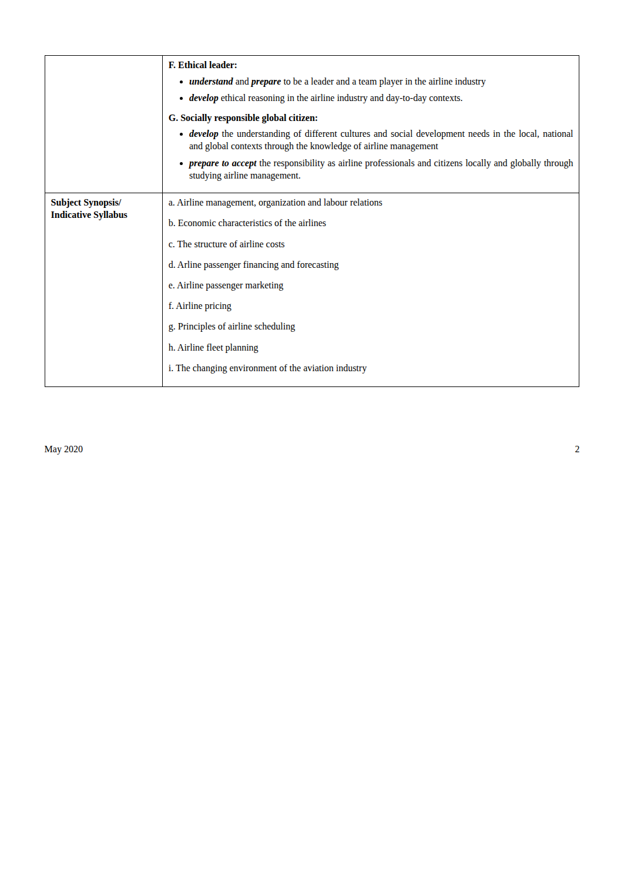| | F. Ethical leader: understand and prepare to be a leader and a team player in the airline industry develop ethical reasoning in the airline industry and day-to-day contexts. G. Socially responsible global citizen: develop the understanding of different cultures and social development needs in the local, national and global contexts through the knowledge of airline management prepare to accept the responsibility as airline professionals and citizens locally and globally through studying airline management. |
| Subject Synopsis/ Indicative Syllabus | a. Airline management, organization and labour relations b. Economic characteristics of the airlines c. The structure of airline costs d. Arline passenger financing and forecasting e. Airline passenger marketing f. Airline pricing g. Principles of airline scheduling h. Airline fleet planning i. The changing environment of the aviation industry |
May 2020 2